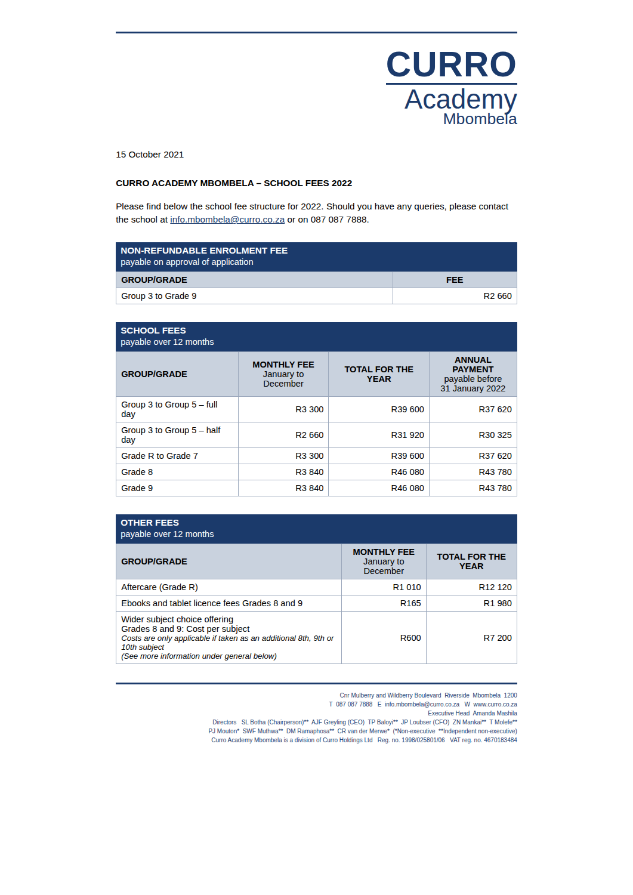CURRO Academy Mbombela
15 October 2021
CURRO ACADEMY MBOMBELA – SCHOOL FEES 2022
Please find below the school fee structure for 2022. Should you have any queries, please contact the school at info.mbombela@curro.co.za or on 087 087 7888.
NON-REFUNDABLE ENROLMENT FEE payable on approval of application
| GROUP/GRADE | FEE |
| --- | --- |
| Group 3 to Grade 9 | R2 660 |
SCHOOL FEES payable over 12 months
| GROUP/GRADE | MONTHLY FEE January to December | TOTAL FOR THE YEAR | ANNUAL PAYMENT payable before 31 January 2022 |
| --- | --- | --- | --- |
| Group 3 to Group 5 – full day | R3 300 | R39 600 | R37 620 |
| Group 3 to Group 5 – half day | R2 660 | R31 920 | R30 325 |
| Grade R to Grade 7 | R3 300 | R39 600 | R37 620 |
| Grade 8 | R3 840 | R46 080 | R43 780 |
| Grade 9 | R3 840 | R46 080 | R43 780 |
OTHER FEES payable over 12 months
| GROUP/GRADE | MONTHLY FEE January to December | TOTAL FOR THE YEAR |
| --- | --- | --- |
| Aftercare (Grade R) | R1 010 | R12 120 |
| Ebooks and tablet licence fees Grades 8 and 9 | R165 | R1 980 |
| Wider subject choice offering Grades 8 and 9: Cost per subject Costs are only applicable if taken as an additional 8th, 9th or 10th subject (See more information under general below) | R600 | R7 200 |
Cnr Mulberry and Wildberry Boulevard Riverside Mbombela 1200
T 087 087 7888 E info.mbombela@curro.co.za W www.curro.co.za
Executive Head Amanda Mashila
Directors SL Botha (Chairperson)** AJF Greyling (CEO) TP Baloyi** JP Loubser (CFO) ZN Mankai** T Molefe**
PJ Mouton* SWF Muthwa** DM Ramaphosa** CR van der Merwe* (*Non-executive **Independent non-executive)
Curro Academy Mbombela is a division of Curro Holdings Ltd Reg. no. 1998/025801/06 VAT reg. no. 4670183484